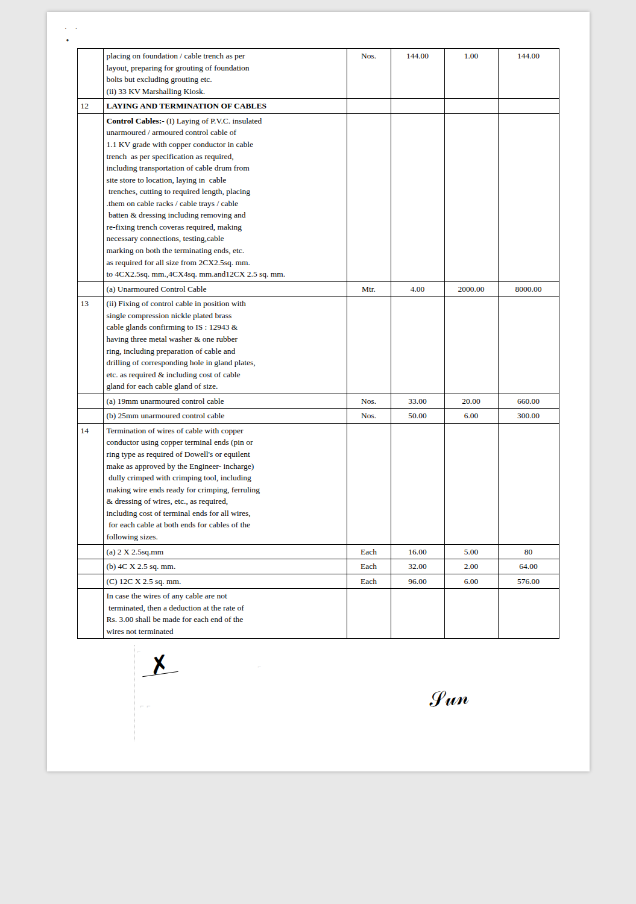. .
•
| | placing on foundation / cable trench as per layout, preparing for grouting of foundation bolts but excluding grouting etc. (ii) 33 KV Marshalling Kiosk. | Nos. | 144.00 | 1.00 | 144.00 |
| 12 | LAYING AND TERMINATION OF CABLES | | | | |
| | Control Cables:- (I) Laying of P.V.C. insulated unarmoured / armoured control cable of 1.1 KV grade with copper conductor in cable trench as per specification as required, including transportation of cable drum from site store to location, laying in cable trenches, cutting to required length, placing .them on cable racks / cable trays / cable batten & dressing including removing and re-fixing trench coveras required, making necessary connections, testing,cable marking on both the terminating ends, etc. as required for all size from 2CX2.5sq. mm. to 4CX2.5sq. mm.,4CX4sq. mm.and12CX 2.5 sq. mm. | | | | |
| | (a) Unarmoured Control Cable | Mtr. | 4.00 | 2000.00 | 8000.00 |
| 13 | (ii) Fixing of control cable in position with single compression nickle plated brass cable glands confirming to IS : 12943 & having three metal washer & one rubber ring, including preparation of cable and drilling of corresponding hole in gland plates, etc. as required & including cost of cable gland for each cable gland of size. | | | | |
| | (a) 19mm unarmoured control cable | Nos. | 33.00 | 20.00 | 660.00 |
| | (b) 25mm unarmoured control cable | Nos. | 50.00 | 6.00 | 300.00 |
| 14 | Termination of wires of cable with copper conductor using copper terminal ends (pin or ring type as required of Dowell's or equilent make as approved by the Engineer- incharge) dully crimped with crimping tool, including making wire ends ready for crimping, ferruling & dressing of wires, etc., as required, including cost of terminal ends for all wires, for each cable at both ends for cables of the following sizes. | | | | |
| | (a) 2 X 2.5sq.mm | Each | 16.00 | 5.00 | 80 |
| | (b) 4C X 2.5 sq. mm. | Each | 32.00 | 2.00 | 64.00 |
| | (C) 12C X 2.5 sq. mm. | Each | 96.00 | 6.00 | 576.00 |
| | In case the wires of any cable are not terminated, then a deduction at the rate of Rs. 3.00 shall be made for each end of the wires not terminated | | | | |
⌐
⌐ ⌐
⌐
✗
𝒮𝓊𝓃